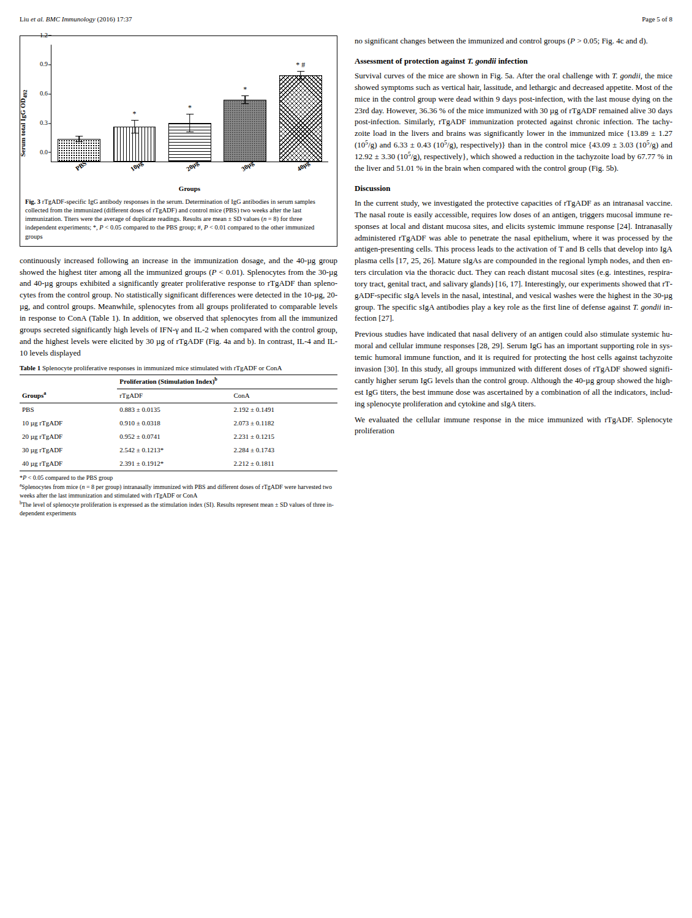Liu et al. BMC Immunology (2016) 17:37
Page 5 of 8
Serum total IgG OD492
1.2
0.9
0.6
0.3
0.0
*
*
*
* #
PBS
10µg
20µg
30µg
40µg
Groups
Fig. 3 rTgADF-specific IgG antibody responses in the serum. Determination of IgG antibodies in serum samples collected from the immunized (different doses of rTgADF) and control mice (PBS) two weeks after the last immunization. Titers were the average of duplicate readings. Results are mean ± SD values (n = 8) for three independent experiments; *, P < 0.05 compared to the PBS group; #, P < 0.01 compared to the other immunized groups
continuously increased following an increase in the immunization dosage, and the 40-µg group showed the highest titer among all the immunized groups (P < 0.01). Splenocytes from the 30-µg and 40-µg groups exhibited a significantly greater proliferative response to rTgADF than splenocytes from the control group. No statistically significant differences were detected in the 10-µg, 20-µg, and control groups. Meanwhile, splenocytes from all groups proliferated to comparable levels in response to ConA (Table 1). In addition, we observed that splenocytes from all the immunized groups secreted significantly high levels of IFN-γ and IL-2 when compared with the control group, and the highest levels were elicited by 30 µg of rTgADF (Fig. 4a and b). In contrast, IL-4 and IL-10 levels displayed
Table 1 Splenocyte proliferative responses in immunized mice stimulated with rTgADF or ConA
| Groups a | Proliferation (Stimulation Index) b |
| --- | --- |
| rTgADF | ConA |
| PBS | 0.883 ± 0.0135 | 2.192 ± 0.1491 |
| 10 µg rTgADF | 0.910 ± 0.0318 | 2.073 ± 0.1182 |
| 20 µg rTgADF | 0.952 ± 0.0741 | 2.231 ± 0.1215 |
| 30 µg rTgADF | 2.542 ± 0.1213* | 2.284 ± 0.1743 |
| 40 µg rTgADF | 2.391 ± 0.1912* | 2.212 ± 0.1811 |
*P < 0.05 compared to the PBS group
aSplenocytes from mice (n = 8 per group) intranasally immunized with PBS and different doses of rTgADF were harvested two weeks after the last immunization and stimulated with rTgADF or ConA
bThe level of splenocyte proliferation is expressed as the stimulation index (SI). Results represent mean ± SD values of three independent experiments
no significant changes between the immunized and control groups (P > 0.05; Fig. 4c and d).
Assessment of protection against T. gondii infection
Survival curves of the mice are shown in Fig. 5a. After the oral challenge with T. gondii, the mice showed symptoms such as vertical hair, lassitude, and lethargic and decreased appetite. Most of the mice in the control group were dead within 9 days post-infection, with the last mouse dying on the 23rd day. However, 36.36 % of the mice immunized with 30 µg of rTgADF remained alive 30 days post-infection. Similarly, rTgADF immunization protected against chronic infection. The tachyzoite load in the livers and brains was significantly lower in the immunized mice {13.89 ± 1.27 (105/g) and 6.33 ± 0.43 (105/g), respectively)} than in the control mice {43.09 ± 3.03 (105/g) and 12.92 ± 3.30 (105/g), respectively}, which showed a reduction in the tachyzoite load by 67.77 % in the liver and 51.01 % in the brain when compared with the control group (Fig. 5b).
Discussion
In the current study, we investigated the protective capacities of rTgADF as an intranasal vaccine. The nasal route is easily accessible, requires low doses of an antigen, triggers mucosal immune responses at local and distant mucosa sites, and elicits systemic immune response [24]. Intranasally administered rTgADF was able to penetrate the nasal epithelium, where it was processed by the antigen-presenting cells. This process leads to the activation of T and B cells that develop into IgA plasma cells [17, 25, 26]. Mature sIgAs are compounded in the regional lymph nodes, and then enters circulation via the thoracic duct. They can reach distant mucosal sites (e.g. intestines, respiratory tract, genital tract, and salivary glands) [16, 17]. Interestingly, our experiments showed that rTgADF-specific sIgA levels in the nasal, intestinal, and vesical washes were the highest in the 30-µg group. The specific sIgA antibodies play a key role as the first line of defense against T. gondii infection [27].
Previous studies have indicated that nasal delivery of an antigen could also stimulate systemic humoral and cellular immune responses [28, 29]. Serum IgG has an important supporting role in systemic humoral immune function, and it is required for protecting the host cells against tachyzoite invasion [30]. In this study, all groups immunized with different doses of rTgADF showed significantly higher serum IgG levels than the control group. Although the 40-µg group showed the highest IgG titers, the best immune dose was ascertained by a combination of all the indicators, including splenocyte proliferation and cytokine and sIgA titers.
We evaluated the cellular immune response in the mice immunized with rTgADF. Splenocyte proliferation